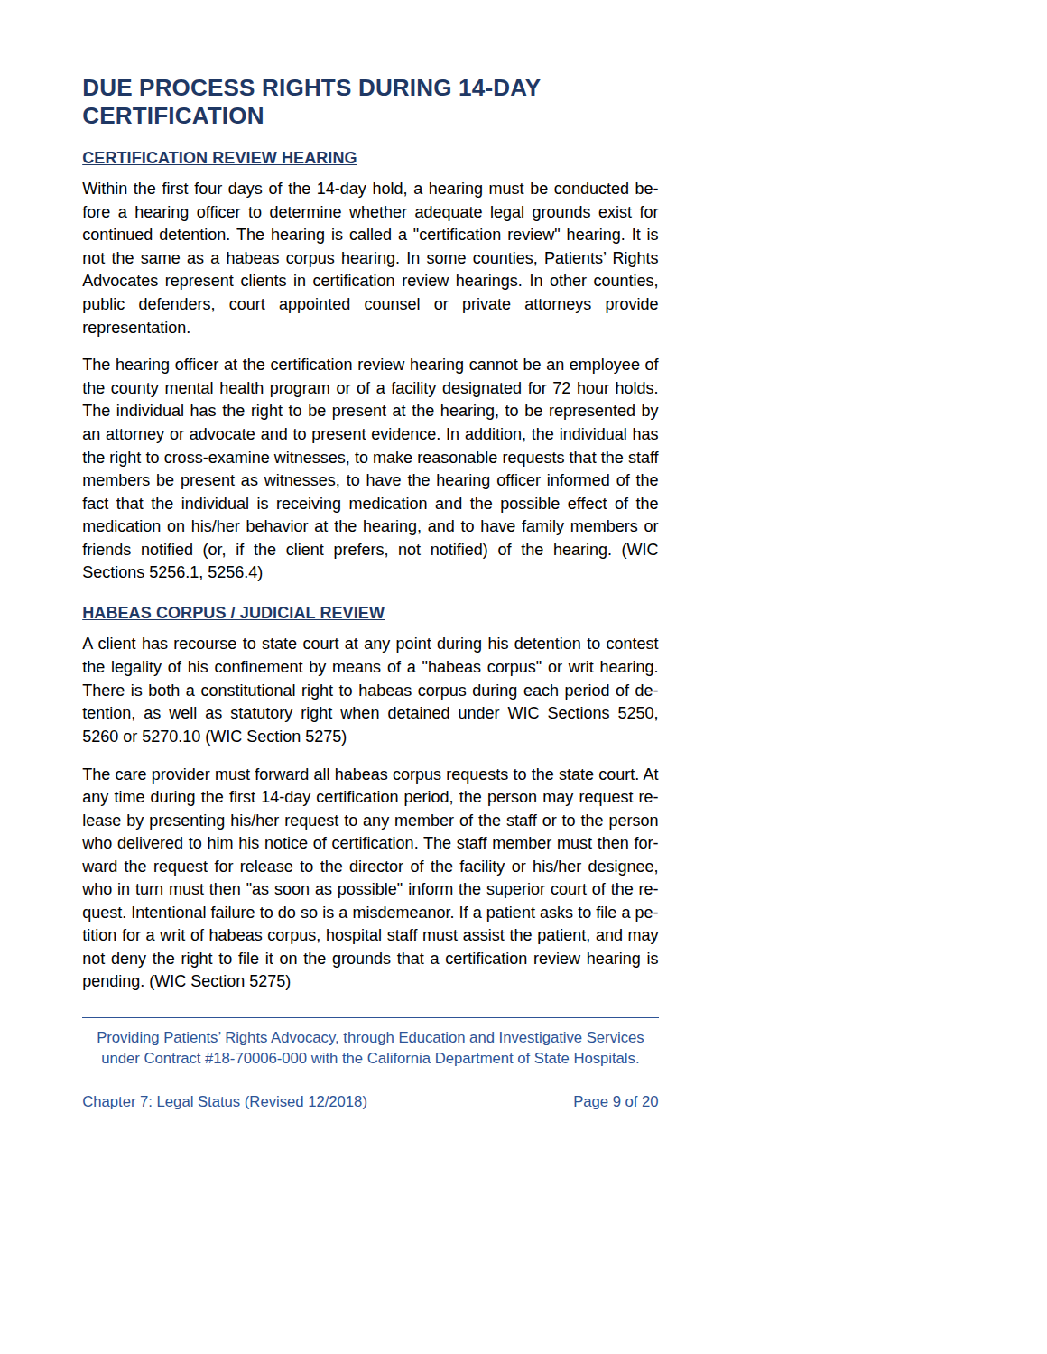DUE PROCESS RIGHTS DURING 14-DAY CERTIFICATION
CERTIFICATION REVIEW HEARING
Within the first four days of the 14-day hold, a hearing must be conducted before a hearing officer to determine whether adequate legal grounds exist for continued detention. The hearing is called a "certification review" hearing. It is not the same as a habeas corpus hearing. In some counties, Patients’ Rights Advocates represent clients in certification review hearings. In other counties, public defenders, court appointed counsel or private attorneys provide representation.
The hearing officer at the certification review hearing cannot be an employee of the county mental health program or of a facility designated for 72 hour holds. The individual has the right to be present at the hearing, to be represented by an attorney or advocate and to present evidence. In addition, the individual has the right to cross-examine witnesses, to make reasonable requests that the staff members be present as witnesses, to have the hearing officer informed of the fact that the individual is receiving medication and the possible effect of the medication on his/her behavior at the hearing, and to have family members or friends notified (or, if the client prefers, not notified) of the hearing. (WIC Sections 5256.1, 5256.4)
HABEAS CORPUS / JUDICIAL REVIEW
A client has recourse to state court at any point during his detention to contest the legality of his confinement by means of a "habeas corpus" or writ hearing. There is both a constitutional right to habeas corpus during each period of detention, as well as statutory right when detained under WIC Sections 5250, 5260 or 5270.10 (WIC Section 5275)
The care provider must forward all habeas corpus requests to the state court. At any time during the first 14-day certification period, the person may request release by presenting his/her request to any member of the staff or to the person who delivered to him his notice of certification. The staff member must then forward the request for release to the director of the facility or his/her designee, who in turn must then "as soon as possible" inform the superior court of the request. Intentional failure to do so is a misdemeanor. If a patient asks to file a petition for a writ of habeas corpus, hospital staff must assist the patient, and may not deny the right to file it on the grounds that a certification review hearing is pending. (WIC Section 5275)
Providing Patients’ Rights Advocacy, through Education and Investigative Services under Contract #18-70006-000 with the California Department of State Hospitals.
Chapter 7: Legal Status (Revised 12/2018) Page 9 of 20